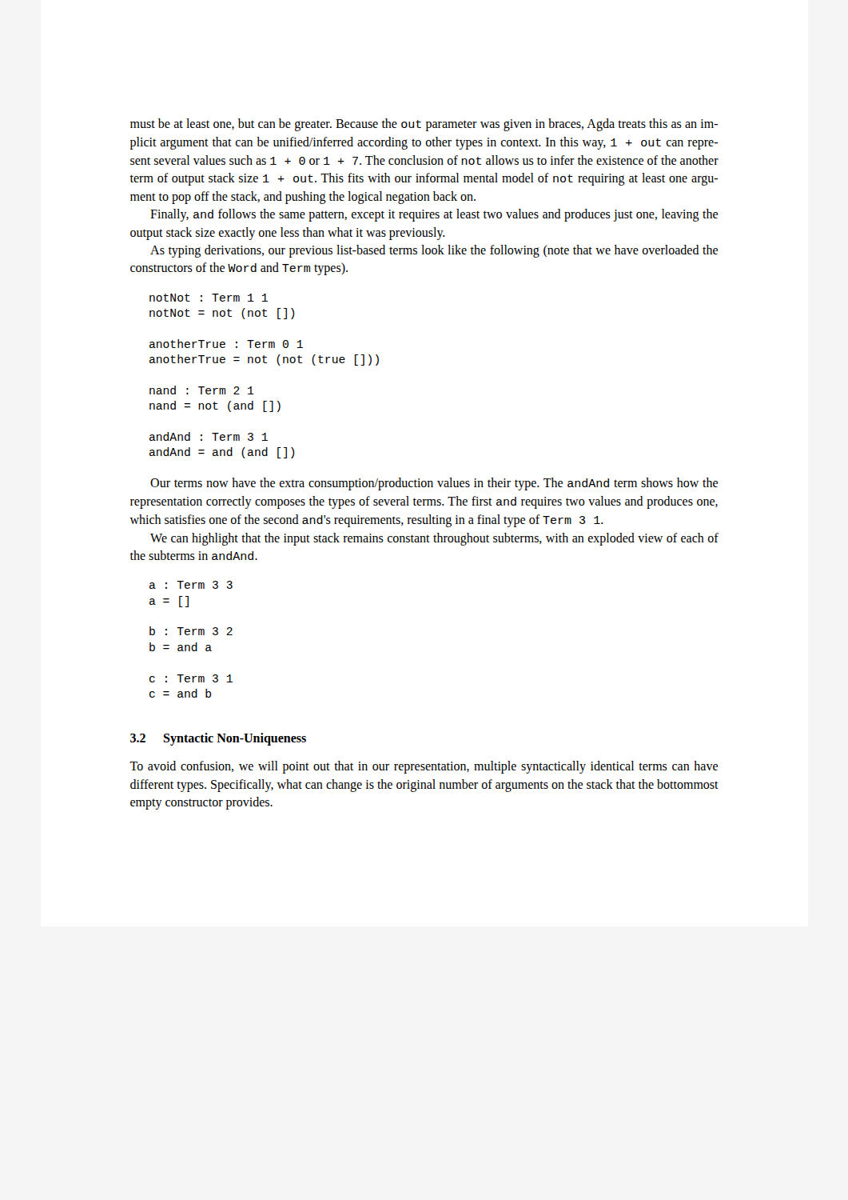must be at least one, but can be greater. Because the out parameter was given in braces, Agda treats this as an implicit argument that can be unified/inferred according to other types in context. In this way, 1 + out can represent several values such as 1 + 0 or 1 + 7. The conclusion of not allows us to infer the existence of the another term of output stack size 1 + out. This fits with our informal mental model of not requiring at least one argument to pop off the stack, and pushing the logical negation back on.
Finally, and follows the same pattern, except it requires at least two values and produces just one, leaving the output stack size exactly one less than what it was previously.
As typing derivations, our previous list-based terms look like the following (note that we have overloaded the constructors of the Word and Term types).
notNot : Term 1 1
notNot = not (not [])

anotherTrue : Term 0 1
anotherTrue = not (not (true []))

nand : Term 2 1
nand = not (and [])

andAnd : Term 3 1
andAnd = and (and [])
Our terms now have the extra consumption/production values in their type. The andAnd term shows how the representation correctly composes the types of several terms. The first and requires two values and produces one, which satisfies one of the second and's requirements, resulting in a final type of Term 3 1.
We can highlight that the input stack remains constant throughout subterms, with an exploded view of each of the subterms in andAnd.
a : Term 3 3
a = []

b : Term 3 2
b = and a

c : Term 3 1
c = and b
3.2 Syntactic Non-Uniqueness
To avoid confusion, we will point out that in our representation, multiple syntactically identical terms can have different types. Specifically, what can change is the original number of arguments on the stack that the bottommost empty constructor provides.